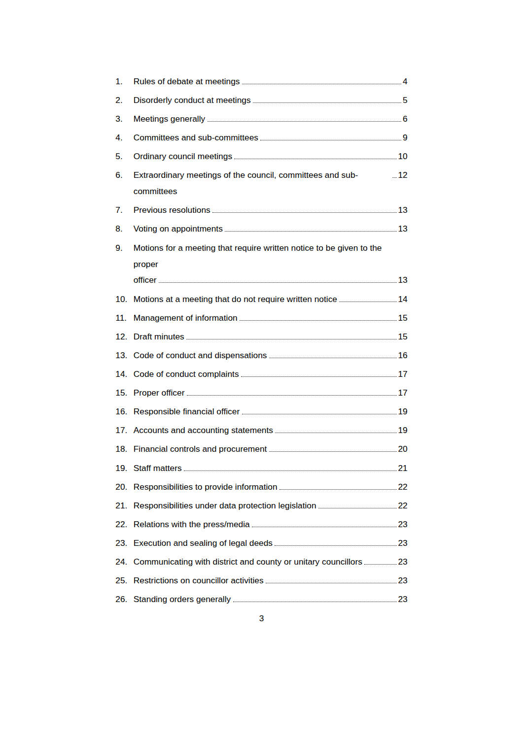1. Rules of debate at meetings 4
2. Disorderly conduct at meetings 5
3. Meetings generally 6
4. Committees and sub-committees 9
5. Ordinary council meetings 10
6. Extraordinary meetings of the council, committees and sub-committees 12
7. Previous resolutions 13
8. Voting on appointments 13
9. Motions for a meeting that require written notice to be given to the proper officer 13
10. Motions at a meeting that do not require written notice 14
11. Management of information 15
12. Draft minutes 15
13. Code of conduct and dispensations 16
14. Code of conduct complaints 17
15. Proper officer 17
16. Responsible financial officer 19
17. Accounts and accounting statements 19
18. Financial controls and procurement 20
19. Staff matters 21
20. Responsibilities to provide information 22
21. Responsibilities under data protection legislation 22
22. Relations with the press/media 23
23. Execution and sealing of legal deeds 23
24. Communicating with district and county or unitary councillors 23
25. Restrictions on councillor activities 23
26. Standing orders generally 23
3